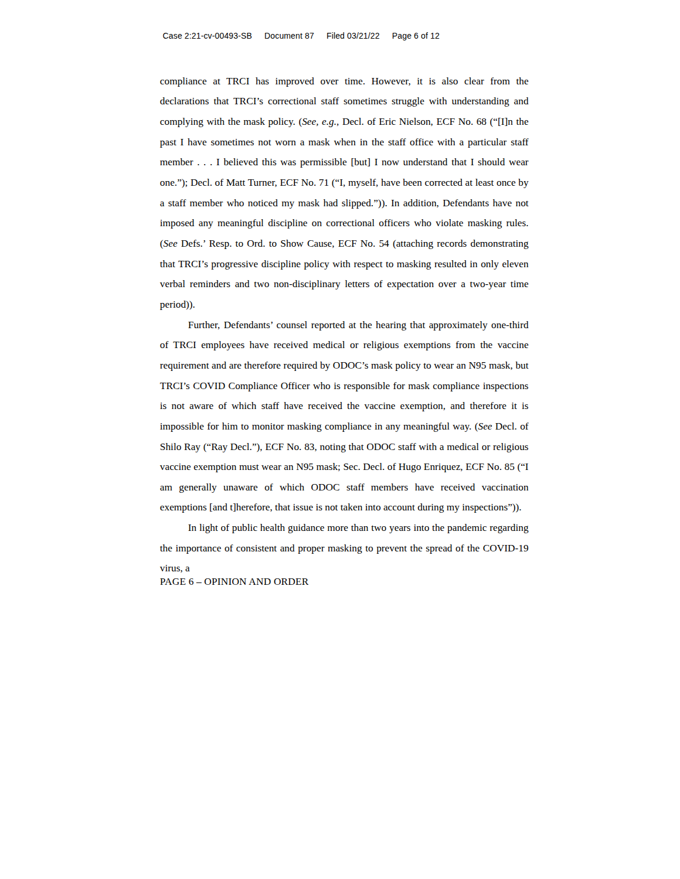Case 2:21-cv-00493-SB Document 87 Filed 03/21/22 Page 6 of 12
compliance at TRCI has improved over time. However, it is also clear from the declarations that TRCI’s correctional staff sometimes struggle with understanding and complying with the mask policy. (See, e.g., Decl. of Eric Nielson, ECF No. 68 (“[I]n the past I have sometimes not worn a mask when in the staff office with a particular staff member . . . I believed this was permissible [but] I now understand that I should wear one.”); Decl. of Matt Turner, ECF No. 71 (“I, myself, have been corrected at least once by a staff member who noticed my mask had slipped.”)). In addition, Defendants have not imposed any meaningful discipline on correctional officers who violate masking rules. (See Defs.’ Resp. to Ord. to Show Cause, ECF No. 54 (attaching records demonstrating that TRCI’s progressive discipline policy with respect to masking resulted in only eleven verbal reminders and two non-disciplinary letters of expectation over a two-year time period)).
Further, Defendants’ counsel reported at the hearing that approximately one-third of TRCI employees have received medical or religious exemptions from the vaccine requirement and are therefore required by ODOC’s mask policy to wear an N95 mask, but TRCI’s COVID Compliance Officer who is responsible for mask compliance inspections is not aware of which staff have received the vaccine exemption, and therefore it is impossible for him to monitor masking compliance in any meaningful way. (See Decl. of Shilo Ray (“Ray Decl.”), ECF No. 83, noting that ODOC staff with a medical or religious vaccine exemption must wear an N95 mask; Sec. Decl. of Hugo Enriquez, ECF No. 85 (“I am generally unaware of which ODOC staff members have received vaccination exemptions [and t]herefore, that issue is not taken into account during my inspections”)).
In light of public health guidance more than two years into the pandemic regarding the importance of consistent and proper masking to prevent the spread of the COVID-19 virus, a
PAGE 6 – OPINION AND ORDER